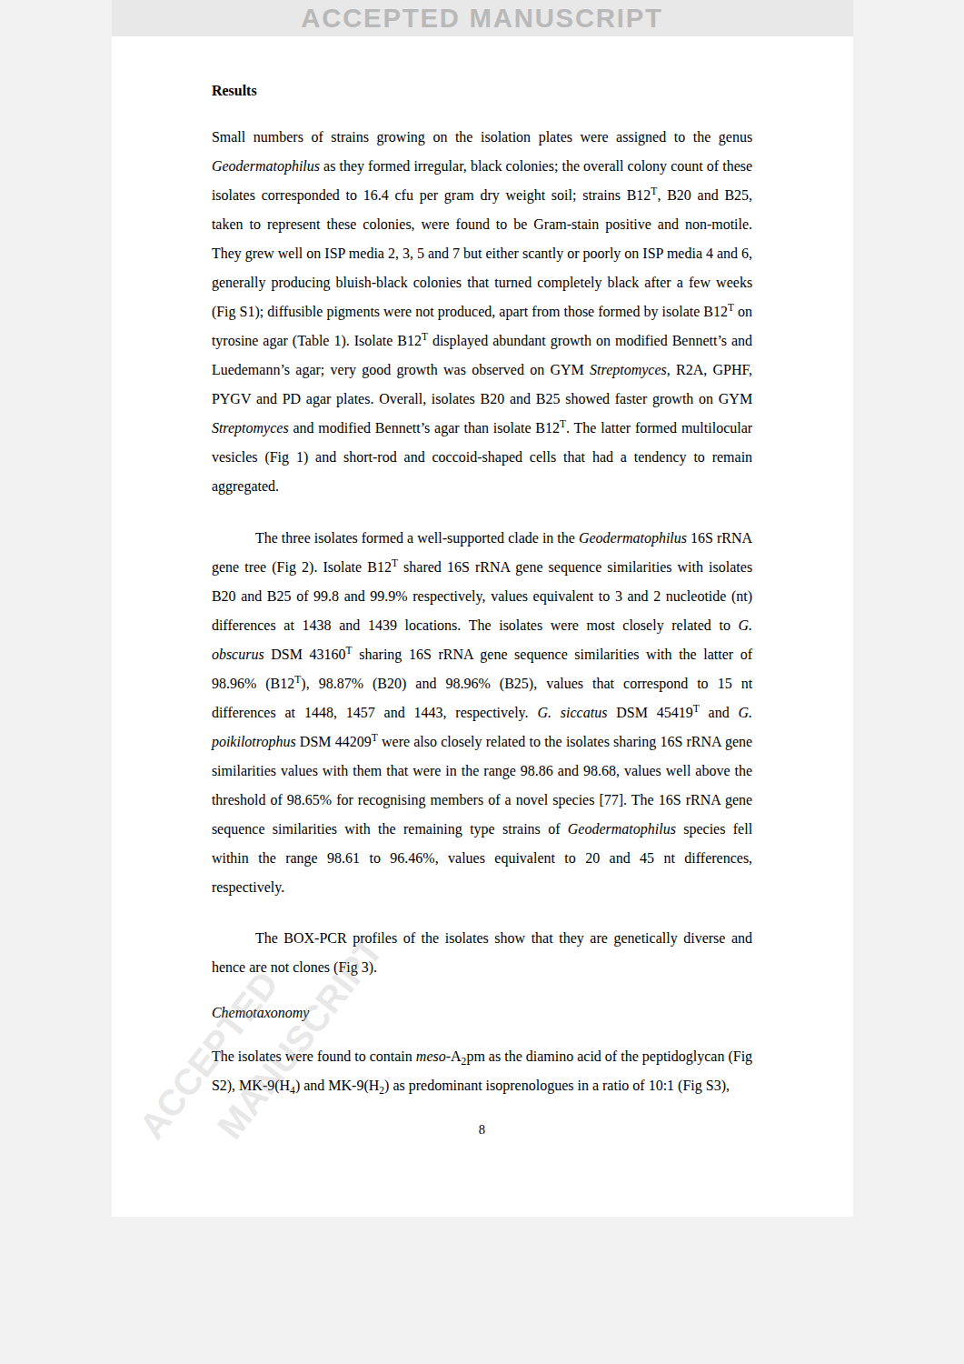ACCEPTED MANUSCRIPT
Results
Small numbers of strains growing on the isolation plates were assigned to the genus Geodermatophilus as they formed irregular, black colonies; the overall colony count of these isolates corresponded to 16.4 cfu per gram dry weight soil; strains B12T, B20 and B25, taken to represent these colonies, were found to be Gram-stain positive and non-motile. They grew well on ISP media 2, 3, 5 and 7 but either scantly or poorly on ISP media 4 and 6, generally producing bluish-black colonies that turned completely black after a few weeks (Fig S1); diffusible pigments were not produced, apart from those formed by isolate B12T on tyrosine agar (Table 1). Isolate B12T displayed abundant growth on modified Bennett’s and Luedemann’s agar; very good growth was observed on GYM Streptomyces, R2A, GPHF, PYGV and PD agar plates. Overall, isolates B20 and B25 showed faster growth on GYM Streptomyces and modified Bennett’s agar than isolate B12T. The latter formed multilocular vesicles (Fig 1) and short-rod and coccoid-shaped cells that had a tendency to remain aggregated.
The three isolates formed a well-supported clade in the Geodermatophilus 16S rRNA gene tree (Fig 2). Isolate B12T shared 16S rRNA gene sequence similarities with isolates B20 and B25 of 99.8 and 99.9% respectively, values equivalent to 3 and 2 nucleotide (nt) differences at 1438 and 1439 locations. The isolates were most closely related to G. obscurus DSM 43160T sharing 16S rRNA gene sequence similarities with the latter of 98.96% (B12T), 98.87% (B20) and 98.96% (B25), values that correspond to 15 nt differences at 1448, 1457 and 1443, respectively. G. siccatus DSM 45419T and G. poikilotrophus DSM 44209T were also closely related to the isolates sharing 16S rRNA gene similarities values with them that were in the range 98.86 and 98.68, values well above the threshold of 98.65% for recognising members of a novel species [77]. The 16S rRNA gene sequence similarities with the remaining type strains of Geodermatophilus species fell within the range 98.61 to 96.46%, values equivalent to 20 and 45 nt differences, respectively.
The BOX-PCR profiles of the isolates show that they are genetically diverse and hence are not clones (Fig 3).
Chemotaxonomy
The isolates were found to contain meso-A2pm as the diamino acid of the peptidoglycan (Fig S2), MK-9(H4) and MK-9(H2) as predominant isoprenologues in a ratio of 10:1 (Fig S3),
8
ACCEPTED MANUSCRIPT